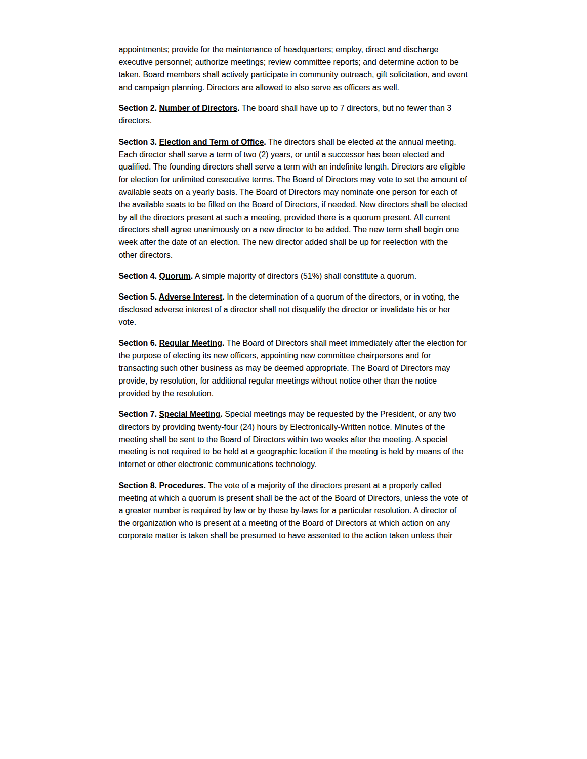appointments; provide for the maintenance of headquarters; employ, direct and discharge executive personnel; authorize meetings; review committee reports; and determine action to be taken. Board members shall actively participate in community outreach, gift solicitation, and event and campaign planning. Directors are allowed to also serve as officers as well.
Section 2. Number of Directors. The board shall have up to 7 directors, but no fewer than 3 directors.
Section 3. Election and Term of Office. The directors shall be elected at the annual meeting. Each director shall serve a term of two (2) years, or until a successor has been elected and qualified. The founding directors shall serve a term with an indefinite length. Directors are eligible for election for unlimited consecutive terms. The Board of Directors may vote to set the amount of available seats on a yearly basis. The Board of Directors may nominate one person for each of the available seats to be filled on the Board of Directors, if needed. New directors shall be elected by all the directors present at such a meeting, provided there is a quorum present. All current directors shall agree unanimously on a new director to be added. The new term shall begin one week after the date of an election. The new director added shall be up for reelection with the other directors.
Section 4. Quorum. A simple majority of directors (51%) shall constitute a quorum.
Section 5. Adverse Interest. In the determination of a quorum of the directors, or in voting, the disclosed adverse interest of a director shall not disqualify the director or invalidate his or her vote.
Section 6. Regular Meeting. The Board of Directors shall meet immediately after the election for the purpose of electing its new officers, appointing new committee chairpersons and for transacting such other business as may be deemed appropriate. The Board of Directors may provide, by resolution, for additional regular meetings without notice other than the notice provided by the resolution.
Section 7. Special Meeting. Special meetings may be requested by the President, or any two directors by providing twenty-four (24) hours by Electronically-Written notice. Minutes of the meeting shall be sent to the Board of Directors within two weeks after the meeting. A special meeting is not required to be held at a geographic location if the meeting is held by means of the internet or other electronic communications technology.
Section 8. Procedures. The vote of a majority of the directors present at a properly called meeting at which a quorum is present shall be the act of the Board of Directors, unless the vote of a greater number is required by law or by these by-laws for a particular resolution. A director of the organization who is present at a meeting of the Board of Directors at which action on any corporate matter is taken shall be presumed to have assented to the action taken unless their